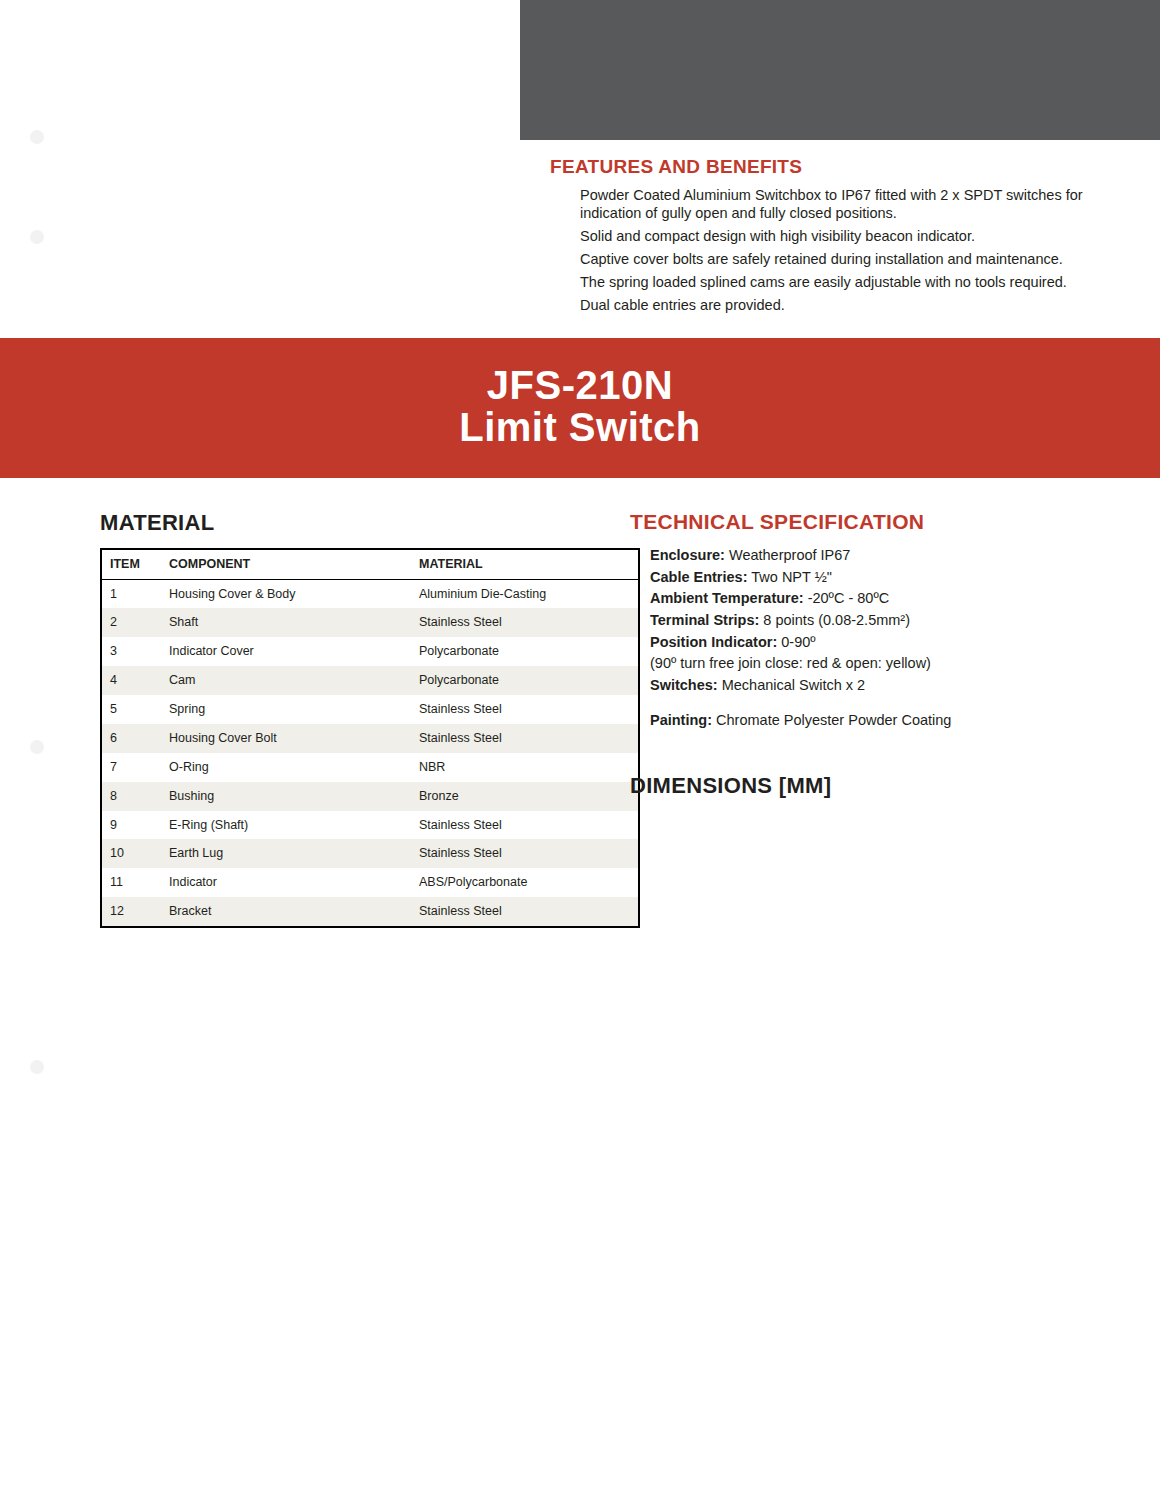FEATURES AND BENEFITS
Powder Coated Aluminium Switchbox to IP67 fitted with 2 x SPDT switches for indication of gully open and fully closed positions.
Solid and compact design with high visibility beacon indicator.
Captive cover bolts are safely retained during installation and maintenance.
The spring loaded splined cams are easily adjustable with no tools required.
Dual cable entries are provided.
JFS-210N
Limit Switch
MATERIAL
| ITEM | COMPONENT | MATERIAL |
| --- | --- | --- |
| 1 | Housing Cover & Body | Aluminium Die-Casting |
| 2 | Shaft | Stainless Steel |
| 3 | Indicator Cover | Polycarbonate |
| 4 | Cam | Polycarbonate |
| 5 | Spring | Stainless Steel |
| 6 | Housing Cover Bolt | Stainless Steel |
| 7 | O-Ring | NBR |
| 8 | Bushing | Bronze |
| 9 | E-Ring (Shaft) | Stainless Steel |
| 10 | Earth Lug | Stainless Steel |
| 11 | Indicator | ABS/Polycarbonate |
| 12 | Bracket | Stainless Steel |
TECHNICAL SPECIFICATION
Enclosure: Weatherproof IP67
Cable Entries: Two NPT ½"
Ambient Temperature: -20ºC - 80ºC
Terminal Strips: 8 points (0.08-2.5mm²)
Position Indicator: 0-90º
(90º turn free join close: red & open: yellow)
Switches: Mechanical Switch x 2
Painting: Chromate Polyester Powder Coating
DIMENSIONS [MM]